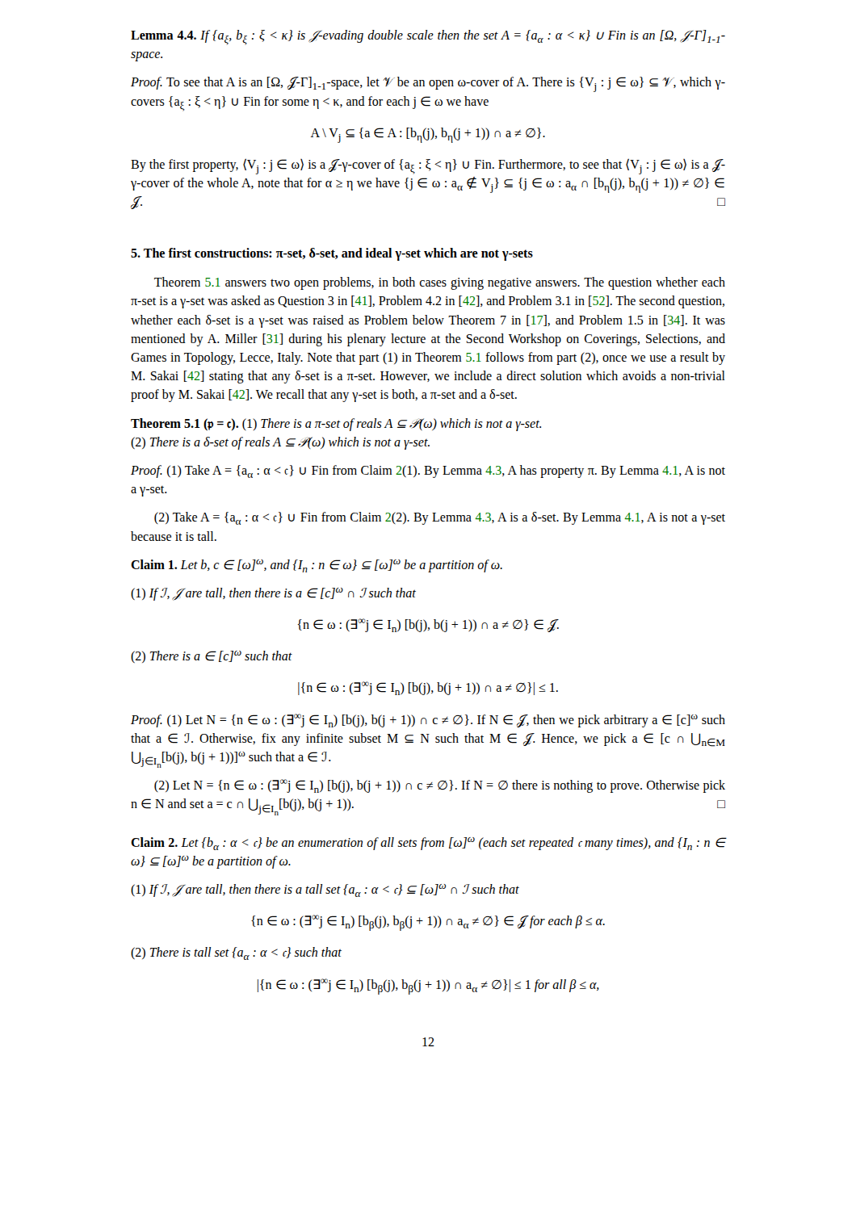Lemma 4.4. If {aξ, bξ : ξ < κ} is 𝒥-evading double scale then the set A = {aα : α < κ} ∪ Fin is an [Ω, 𝒥-Γ]1-1-space.
Proof. To see that A is an [Ω, 𝒥-Γ]1-1-space, let 𝒱 be an open ω-cover of A. There is {Vj : j ∈ ω} ⊆ 𝒱, which γ-covers {aξ : ξ < η} ∪ Fin for some η < κ, and for each j ∈ ω we have
A \ Vj ⊆ {a ∈ A : [bη(j), bη(j + 1)) ∩ a ≠ ∅}.
By the first property, ⟨Vj : j ∈ ω⟩ is a 𝒥-γ-cover of {aξ : ξ < η} ∪ Fin. Furthermore, to see that ⟨Vj : j ∈ ω⟩ is a 𝒥-γ-cover of the whole A, note that for α ≥ η we have {j ∈ ω : aα ∉ Vj} ⊆ {j ∈ ω : aα ∩ [bη(j), bη(j + 1)) ≠ ∅} ∈ 𝒥. □
5. The first constructions: π-set, δ-set, and ideal γ-set which are not γ-sets
Theorem 5.1 answers two open problems, in both cases giving negative answers. The question whether each π-set is a γ-set was asked as Question 3 in [41], Problem 4.2 in [42], and Problem 3.1 in [52]. The second question, whether each δ-set is a γ-set was raised as Problem below Theorem 7 in [17], and Problem 1.5 in [34]. It was mentioned by A. Miller [31] during his plenary lecture at the Second Workshop on Coverings, Selections, and Games in Topology, Lecce, Italy. Note that part (1) in Theorem 5.1 follows from part (2), once we use a result by M. Sakai [42] stating that any δ-set is a π-set. However, we include a direct solution which avoids a non-trivial proof by M. Sakai [42]. We recall that any γ-set is both, a π-set and a δ-set.
Theorem 5.1 (𝔭 = 𝔠). (1) There is a π-set of reals A ⊆ 𝒫(ω) which is not a γ-set.
(2) There is a δ-set of reals A ⊆ 𝒫(ω) which is not a γ-set.
Proof. (1) Take A = {aα : α < 𝔠} ∪ Fin from Claim 2(1). By Lemma 4.3, A has property π. By Lemma 4.1, A is not a γ-set.
(2) Take A = {aα : α < 𝔠} ∪ Fin from Claim 2(2). By Lemma 4.3, A is a δ-set. By Lemma 4.1, A is not a γ-set because it is tall.
Claim 1. Let b, c ∈ [ω]ω, and {In : n ∈ ω} ⊆ [ω]ω be a partition of ω.
(1) If ℐ, 𝒥 are tall, then there is a ∈ [c]ω ∩ ℐ such that
{n ∈ ω : (∃∞j ∈ In) [b(j), b(j + 1)) ∩ a ≠ ∅} ∈ 𝒥.
(2) There is a ∈ [c]ω such that
|{n ∈ ω : (∃∞j ∈ In) [b(j), b(j + 1)) ∩ a ≠ ∅}| ≤ 1.
Proof. (1) Let N = {n ∈ ω : (∃∞j ∈ In) [b(j), b(j + 1)) ∩ c ≠ ∅}. If N ∈ 𝒥, then we pick arbitrary a ∈ [c]ω such that a ∈ ℐ. Otherwise, fix any infinite subset M ⊆ N such that M ∈ 𝒥. Hence, we pick a ∈ [c ∩ ⋃n∈M ⋃j∈In[b(j), b(j + 1))]ω such that a ∈ ℐ.
(2) Let N = {n ∈ ω : (∃∞j ∈ In) [b(j), b(j + 1)) ∩ c ≠ ∅}. If N = ∅ there is nothing to prove. Otherwise pick n ∈ N and set a = c ∩ ⋃j∈In[b(j), b(j + 1)). □
Claim 2. Let {bα : α < 𝔠} be an enumeration of all sets from [ω]ω (each set repeated 𝔠 many times), and {In : n ∈ ω} ⊆ [ω]ω be a partition of ω.
(1) If ℐ, 𝒥 are tall, then there is a tall set {aα : α < 𝔠} ⊆ [ω]ω ∩ ℐ such that
{n ∈ ω : (∃∞j ∈ In) [bβ(j), bβ(j + 1)) ∩ aα ≠ ∅} ∈ 𝒥 for each β ≤ α.
(2) There is tall set {aα : α < 𝔠} such that
|{n ∈ ω : (∃∞j ∈ In) [bβ(j), bβ(j + 1)) ∩ aα ≠ ∅}| ≤ 1 for all β ≤ α,
12